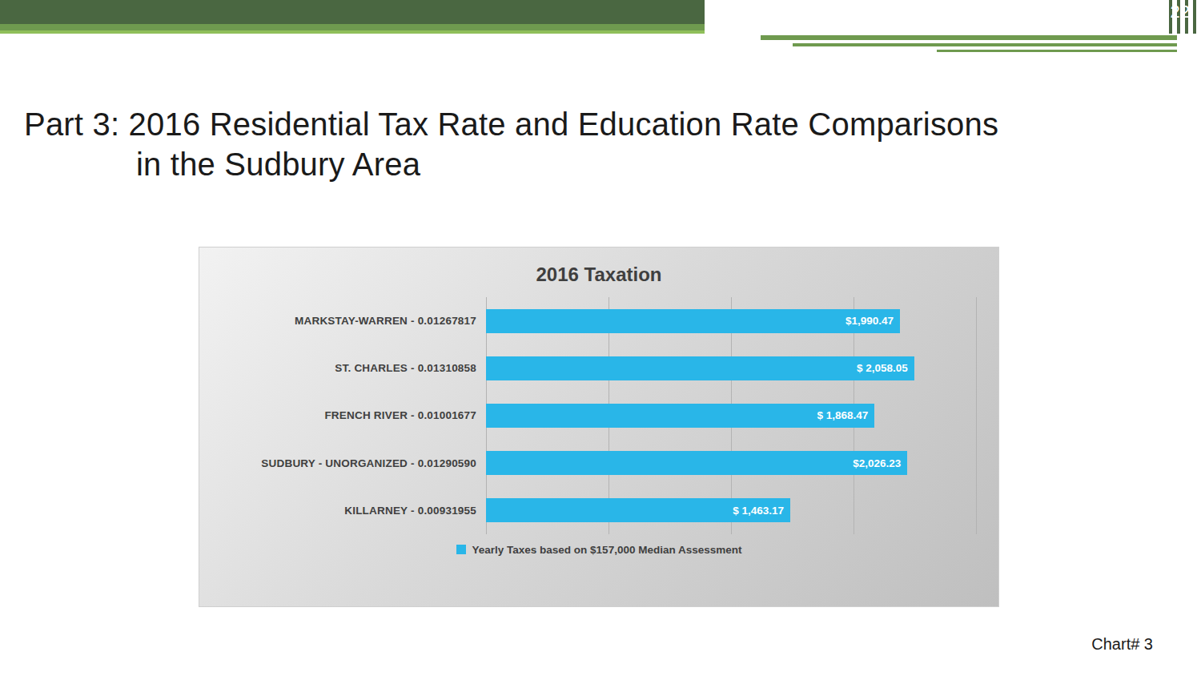22
Part 3: 2016 Residential Tax Rate and Education Rate Comparisons in the Sudbury Area
2016 Taxation
MARKSTAY-WARREN - 0.01267817
$1,990.47
ST. CHARLES - 0.01310858
$ 2,058.05
FRENCH RIVER - 0.01001677
$ 1,868.47
SUDBURY - UNORGANIZED - 0.01290590
$2,026.23
KILLARNEY - 0.00931955
$ 1,463.17
Yearly Taxes based on $157,000 Median Assessment
Chart# 3